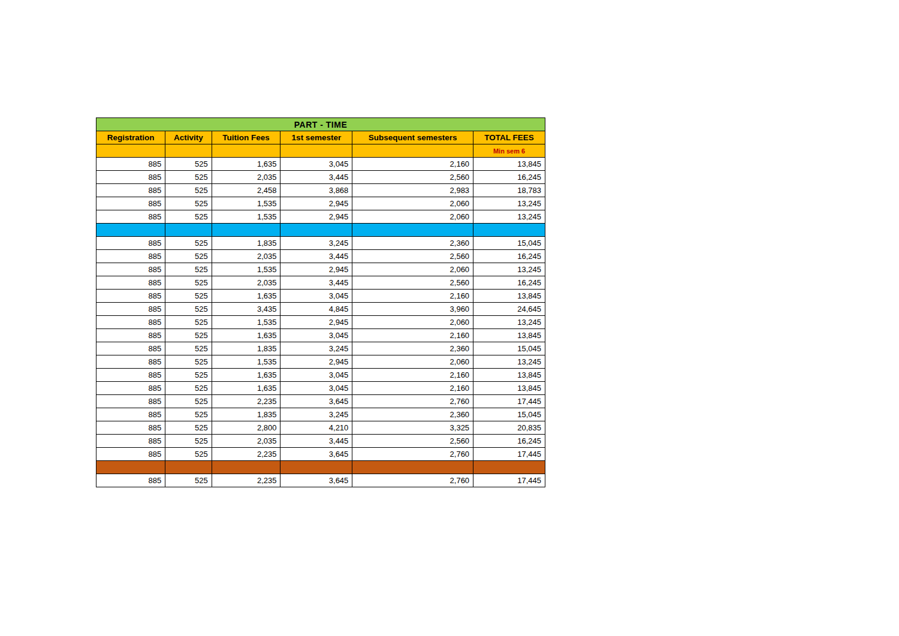| PART - TIME |
| --- |
| Registration | Activity | Tuition Fees | 1st semester | Subsequent semesters | TOTAL FEES |
| | | | | | Min sem 6 |
| 885 | 525 | 1,635 | 3,045 | 2,160 | 13,845 |
| 885 | 525 | 2,035 | 3,445 | 2,560 | 16,245 |
| 885 | 525 | 2,458 | 3,868 | 2,983 | 18,783 |
| 885 | 525 | 1,535 | 2,945 | 2,060 | 13,245 |
| 885 | 525 | 1,535 | 2,945 | 2,060 | 13,245 |
| 885 | 525 | 1,835 | 3,245 | 2,360 | 15,045 |
| 885 | 525 | 2,035 | 3,445 | 2,560 | 16,245 |
| 885 | 525 | 1,535 | 2,945 | 2,060 | 13,245 |
| 885 | 525 | 2,035 | 3,445 | 2,560 | 16,245 |
| 885 | 525 | 1,635 | 3,045 | 2,160 | 13,845 |
| 885 | 525 | 3,435 | 4,845 | 3,960 | 24,645 |
| 885 | 525 | 1,535 | 2,945 | 2,060 | 13,245 |
| 885 | 525 | 1,635 | 3,045 | 2,160 | 13,845 |
| 885 | 525 | 1,835 | 3,245 | 2,360 | 15,045 |
| 885 | 525 | 1,535 | 2,945 | 2,060 | 13,245 |
| 885 | 525 | 1,635 | 3,045 | 2,160 | 13,845 |
| 885 | 525 | 1,635 | 3,045 | 2,160 | 13,845 |
| 885 | 525 | 2,235 | 3,645 | 2,760 | 17,445 |
| 885 | 525 | 1,835 | 3,245 | 2,360 | 15,045 |
| 885 | 525 | 2,800 | 4,210 | 3,325 | 20,835 |
| 885 | 525 | 2,035 | 3,445 | 2,560 | 16,245 |
| 885 | 525 | 2,235 | 3,645 | 2,760 | 17,445 |
| 885 | 525 | 2,235 | 3,645 | 2,760 | 17,445 |